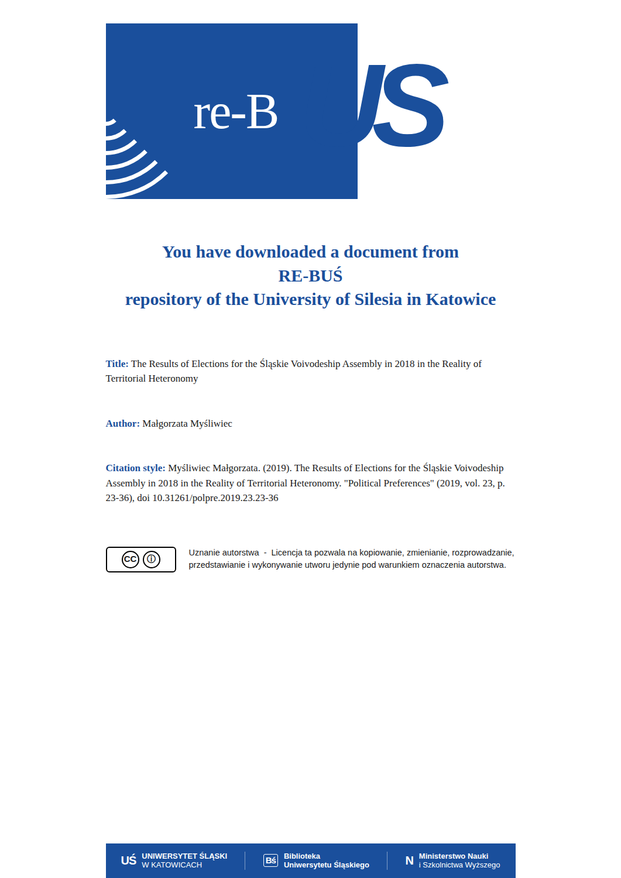re-B
US
You have downloaded a document from
RE-BUŚ
repository of the University of Silesia in Katowice
Title: The Results of Elections for the Śląskie Voivodeship Assembly in 2018 in the Reality of Territorial Heteronomy
Author: Małgorzata Myśliwiec
Citation style: Myśliwiec Małgorzata. (2019). The Results of Elections for the Śląskie Voivodeship Assembly in 2018 in the Reality of Territorial Heteronomy. "Political Preferences" (2019, vol. 23, p. 23-36), doi 10.31261/polpre.2019.23.23-36
CC
ⓘ
Uznanie autorstwa - Licencja ta pozwala na kopiowanie, zmienianie, rozprowadzanie, przedstawianie i wykonywanie utworu jedynie pod warunkiem oznaczenia autorstwa.
UŚ UNIWERSYTET ŚLĄSKI W KATOWICACH
Bś Biblioteka Uniwersytetu Śląskiego
N Ministerstwo Nauki i Szkolnictwa Wyższego